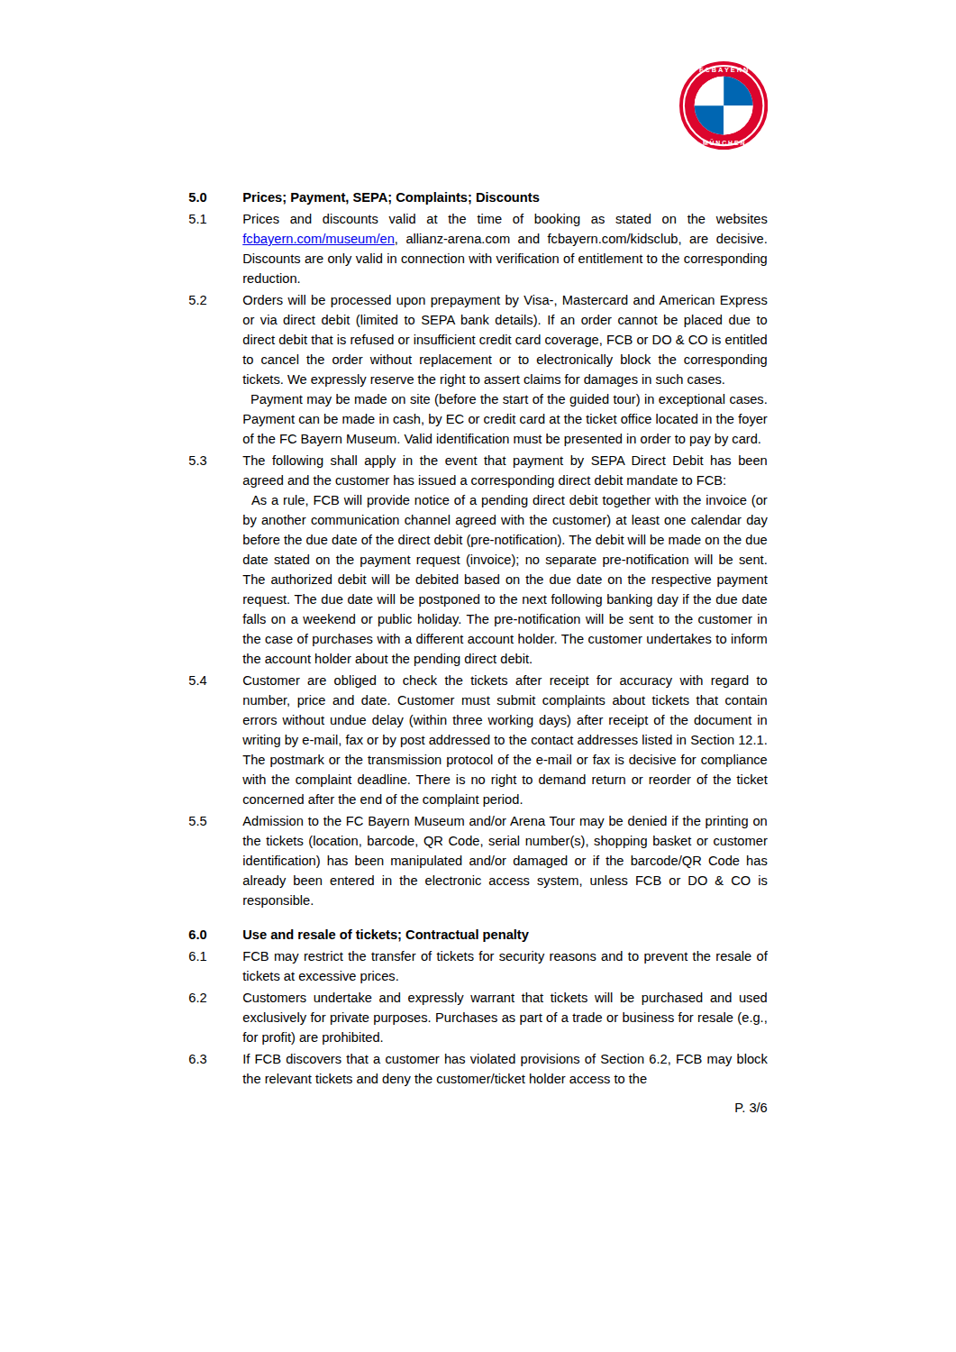F C B A Y E R N M Ü N C H E N
5.0 Prices; Payment, SEPA; Complaints; Discounts
5.1 Prices and discounts valid at the time of booking as stated on the websites fcbayern.com/museum/en, allianz-arena.com and fcbayern.com/kidsclub, are decisive. Discounts are only valid in connection with verification of entitlement to the corresponding reduction.
5.2
Orders will be processed upon prepayment by Visa-, Mastercard and American Express or via direct debit (limited to SEPA bank details). If an order cannot be placed due to direct debit that is refused or insufficient credit card coverage, FCB or DO & CO is entitled to cancel the order without replacement or to electronically block the corresponding tickets. We expressly reserve the right to assert claims for damages in such cases.
Payment may be made on site (before the start of the guided tour) in exceptional cases. Payment can be made in cash, by EC or credit card at the ticket office located in the foyer of the FC Bayern Museum. Valid identification must be presented in order to pay by card.
5.3
The following shall apply in the event that payment by SEPA Direct Debit has been agreed and the customer has issued a corresponding direct debit mandate to FCB:
As a rule, FCB will provide notice of a pending direct debit together with the invoice (or by another communication channel agreed with the customer) at least one calendar day before the due date of the direct debit (pre-notification). The debit will be made on the due date stated on the payment request (invoice); no separate pre-notification will be sent. The authorized debit will be debited based on the due date on the respective payment request. The due date will be postponed to the next following banking day if the due date falls on a weekend or public holiday. The pre-notification will be sent to the customer in the case of purchases with a different account holder. The customer undertakes to inform the account holder about the pending direct debit.
5.4 Customer are obliged to check the tickets after receipt for accuracy with regard to number, price and date. Customer must submit complaints about tickets that contain errors without undue delay (within three working days) after receipt of the document in writing by e-mail, fax or by post addressed to the contact addresses listed in Section 12.1. The postmark or the transmission protocol of the e-mail or fax is decisive for compliance with the complaint deadline. There is no right to demand return or reorder of the ticket concerned after the end of the complaint period.
5.5 Admission to the FC Bayern Museum and/or Arena Tour may be denied if the printing on the tickets (location, barcode, QR Code, serial number(s), shopping basket or customer identification) has been manipulated and/or damaged or if the barcode/QR Code has already been entered in the electronic access system, unless FCB or DO & CO is responsible.
6.0 Use and resale of tickets; Contractual penalty
6.1 FCB may restrict the transfer of tickets for security reasons and to prevent the resale of tickets at excessive prices.
6.2 Customers undertake and expressly warrant that tickets will be purchased and used exclusively for private purposes. Purchases as part of a trade or business for resale (e.g., for profit) are prohibited.
6.3 If FCB discovers that a customer has violated provisions of Section 6.2, FCB may block the relevant tickets and deny the customer/ticket holder access to the
P. 3/6